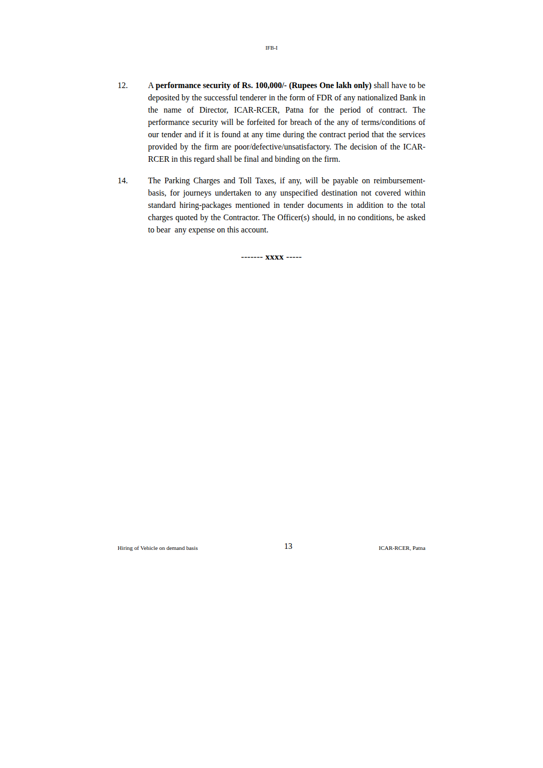IFB-I
12. A performance security of Rs. 100,000/- (Rupees One lakh only) shall have to be deposited by the successful tenderer in the form of FDR of any nationalized Bank in the name of Director, ICAR-RCER, Patna for the period of contract. The performance security will be forfeited for breach of the any of terms/conditions of our tender and if it is found at any time during the contract period that the services provided by the firm are poor/defective/unsatisfactory. The decision of the ICAR-RCER in this regard shall be final and binding on the firm.
14. The Parking Charges and Toll Taxes, if any, will be payable on reimbursement-basis, for journeys undertaken to any unspecified destination not covered within standard hiring-packages mentioned in tender documents in addition to the total charges quoted by the Contractor. The Officer(s) should, in no conditions, be asked to bear any expense on this account.
------- xxxx -----
Hiring of Vehicle on demand basis
13
ICAR-RCER, Patna